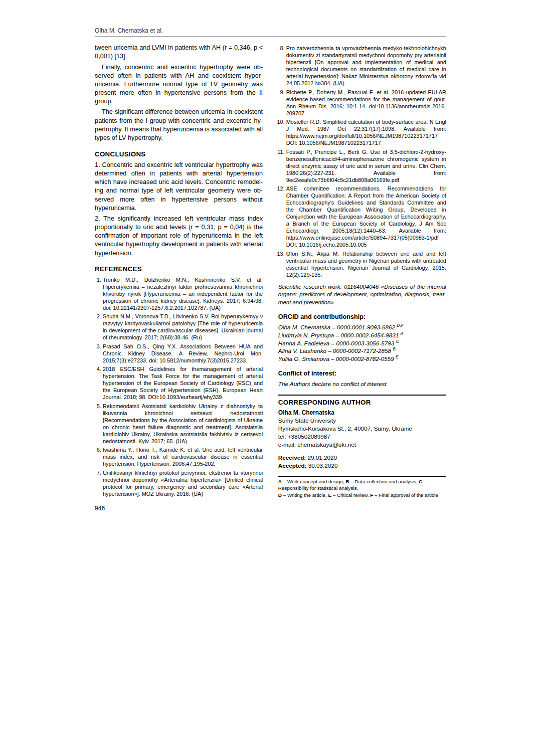Olha M. Chernatska et al.
tween uricemia and LVMI in patients with AH (r = 0,346, p < 0,001) [13].
Finally, concentric and excentric hypertrophy were observed often in patients with AH and coexistent hyperuricemia. Furthermore normal type of LV geometry was present more often in hypertensive persons from the II group.
The significant difference between uricemia in coexistent patients from the I group with concentric and excentric hypertrophy. It means that hyperuricemia is associated with all types of LV hypertrophy.
Conclusions
1. Concentric and excentric left ventricular hypertrophy was determined often in patients with arterial hypertension which have increased uric acid levels. Concentric remodeling and normal type of left ventricular geometry were observed more often in hypertensive persons without hyperuricemia.
2. The significantly increased left ventricular mass index proportionally to uric acid levels (r = 0,31; p = 0,04) is the confirmation of important role of hyperuricemia in the left ventricular hypertrophy development in patients with arterial hypertension.
References
Tronko M.D., Dolzhenko M.N., Kushnirenko S.V. et al. Hiperurykemiia – nezalezhnyi faktor prohresuvannia khronichnoi khvoroby nyrok [Hyperuricemia – an independent factor for the progression of chronic kidney disease]. Kidneys. 2017; 6:94-98. doi: 10.22141/2307-1257.6.2.2017.102787. (UA)
Shuba N.M., Voronova T.D., Litvinenko S.V. Rol hyperurykemyy v razvytyy kardyovaskuliarnoi patolohyy [The role of hyperuricemia in development of the cardiovascular diseases]. Ukrainian journal of rheumatology. 2017; 2(68):38-46. (Ru)
Prasad Sah O.S., Qing Y.X. Associations Between HUA and Chronic Kidney Disease. A Review, Nephro-Urol Mon. 2015;7(3):e27233. doi: 10.5812/numonthly.7(3)2015.27233.
2018 ESC/ESH Guidelines for themanagement of arterial hypertension. The Task Force for the management of arterial hypertension of the European Society of Cardiology (ESC) and the European Society of Hypertension (ESH). European Heart Journal. 2018; 98. DOI:10.1093/eurheartj/ehy339
Rekomendatsii Asotsiatsii kardiolohiv Ukrainy z diahnostyky ta likuvannia khronichnoi sertsevoi nedostatnosti [Recommendations by the Association of cardiologists of Ukraine on chronic heart failure diagnostic and treatment]. Asotsiatsiia kardiolohiv Ukrainy, Ukrainska asotsiatsiia fakhivtsiv iz certsevoi nedostatnosti. Kyiv. 2017; 65. (UA)
Iwashima Y., Horio T., Kamide K. et al. Uric acid, left ventricular mass index, and risk of cardiovascular disease in essential hypertension. Hypertension. 2006;47:195-202.
Unifikovanyi klinichnyi protokol pervynnoi, ekstrenoi ta vtorynnoi medychnoi dopomohy «Arterialna hipertenziia» [Unified clinical protocol for primary, emergency and secondary care «Arterial hypertension»]. MOZ Ukrainy. 2016. (UA)
Pro zatverdzhennia ta vprovadzhennia medyko-tekhnolohichnykh dokumentiv zi standartyzatsii medychnoi dopomohy pry arterialnii hipertenzii [On approval and implementation of medical and technological documents on standardization of medical care in arterial hypertension]: Nakaz Ministerstva okhorony zdorov'ia vid 24.05.2012 №384. (UA)
Richette P., Doherty M., Pascual E. et al. 2016 updated EULAR evidence-based recommendations for the management of gout. Ann Rheum Dis. 2016; 10:1-14. doi:10.1136/annrheumdis-2016-209707
Mosteller R.D. Simplified calculation of body-surface area. N Engl J Med. 1987 Oct 22;317(17):1098. Available from: https://www.nejm.org/doi/full/10.1056/NEJM198710223171717 DOI: 10.1056/NEJM198710223171717
Fossati P., Prencipe L., Berti G. Use of 3,5-dichloro-2-hydroxy-benzenesulfonicacid/4-aminophenazone chromogenic system in direct enzymic assay of uric acid in serum and urine. Clin Chem. 1980;26(2):227-231. Available from: 9ec2eeafe0c73b6f04c5c21db808a06169fe.pdf
ASE committee recommendations. Recommendations for Chamber Quantification: A Report from the American Society of Echocardiography's Guidelines and Standards Committee and the Chamber Quantification Writing Group, Developed in Conjunction with the European Association of Echocardiography, a Branch of the European Society of Cardiology. J Am Soc Echocardiogr. 2005;18(12):1440–63. Available from: https://www.onlinejase.com/article/S0894-7317(05)00983-1/pdf DOI: 10.1016/j.echo.2005.10.005
Ofori S.N., Akpa M. Relationship between uric acid and left ventricular mass and geometry in Nigerian patients with untreated essential hypertension. Nigerian Journal of Cardiology. 2015; 12(2):129-135.
Scientific research work: 01164004046 «Diseases of the internal organs: predictors of development, optimization, diagnosis, treatment and prevention».
ORCID and contributionship:
Olha M. Chernatska – 0000-0001-9093-6862 D,F
Liudmyla N. Prystupa – 0000-0002-6454-9831 A
Hanna A. Fadieieva – 0000-0003-3056-5793 C
Alina V. Liashenko – 0000-0002-7172-2858 B
Yuliia O. Smiianova – 0000-0002-8782-0559 E
Conflict of interest:
The Authors declare no conflict of interest
Corresponding author
Olha M. Chernatska
Sumy State University
Rymskoho-Korsakova St., 2, 40007, Sumy, Ukraine
tel: +380502089987
e-mail: chernatskaya@ukr.net
Received: 29.01.2020
Accepted: 30.03.2020
A – Work concept and design, B – Data collection and analysis, C – Responsibility for statistical analysis,
D – Writing the article, E – Critical review, F – Final approval of the article
946